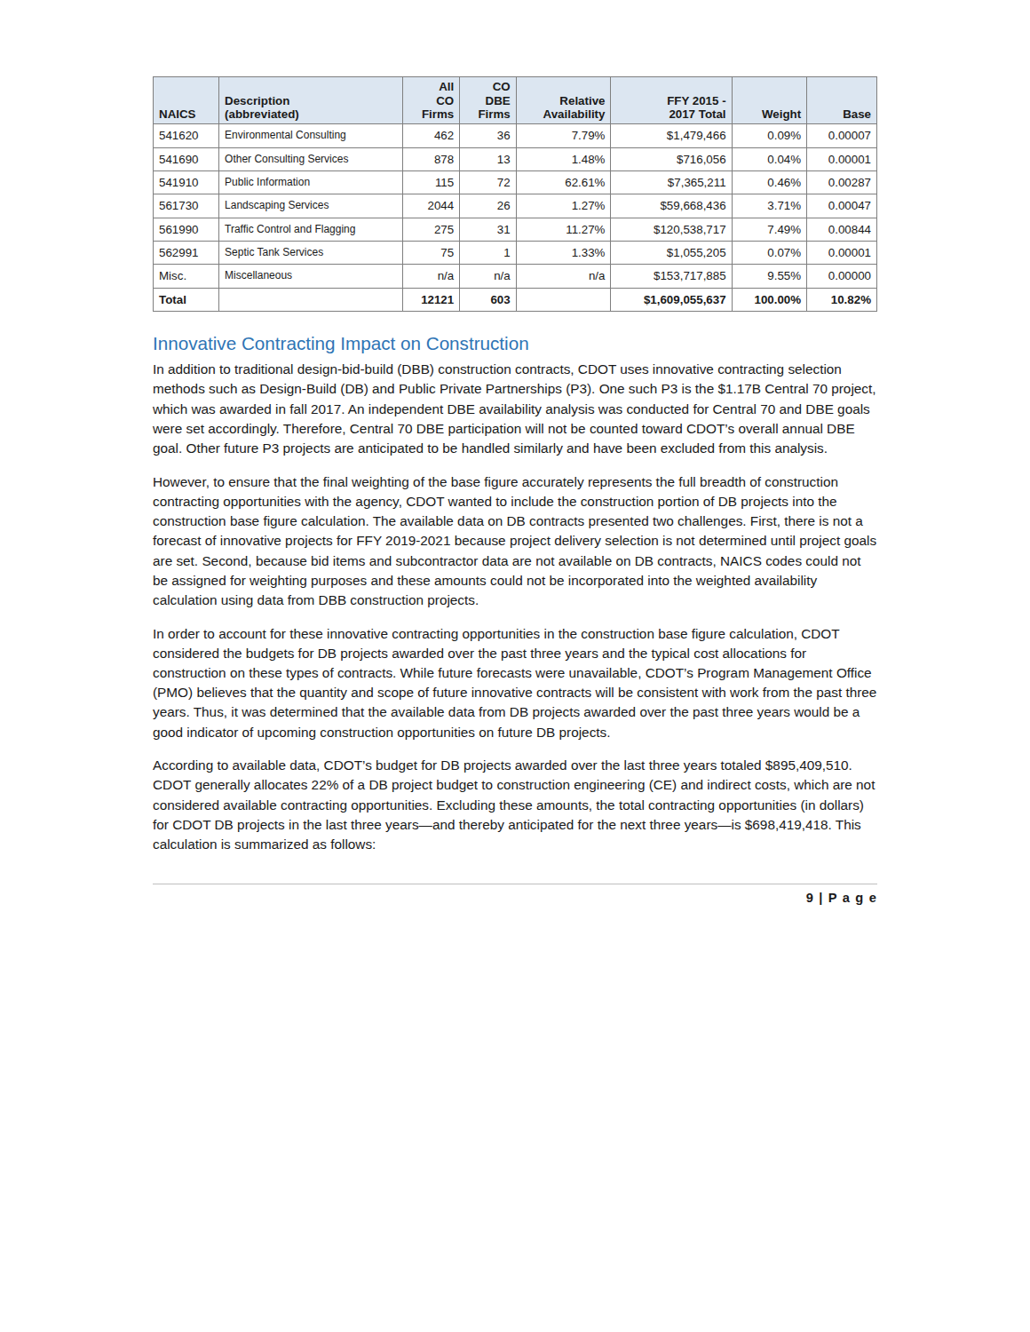| NAICS | Description (abbreviated) | All CO Firms | CO DBE Firms | Relative Availability | FFY 2015 - 2017 Total | Weight | Base |
| --- | --- | --- | --- | --- | --- | --- | --- |
| 541620 | Environmental Consulting | 462 | 36 | 7.79% | $1,479,466 | 0.09% | 0.00007 |
| 541690 | Other Consulting Services | 878 | 13 | 1.48% | $716,056 | 0.04% | 0.00001 |
| 541910 | Public Information | 115 | 72 | 62.61% | $7,365,211 | 0.46% | 0.00287 |
| 561730 | Landscaping Services | 2044 | 26 | 1.27% | $59,668,436 | 3.71% | 0.00047 |
| 561990 | Traffic Control and Flagging | 275 | 31 | 11.27% | $120,538,717 | 7.49% | 0.00844 |
| 562991 | Septic Tank Services | 75 | 1 | 1.33% | $1,055,205 | 0.07% | 0.00001 |
| Misc. | Miscellaneous | n/a | n/a | n/a | $153,717,885 | 9.55% | 0.00000 |
| Total | | 12121 | 603 | | $1,609,055,637 | 100.00% | 10.82% |
Innovative Contracting Impact on Construction
In addition to traditional design-bid-build (DBB) construction contracts, CDOT uses innovative contracting selection methods such as Design-Build (DB) and Public Private Partnerships (P3). One such P3 is the $1.17B Central 70 project, which was awarded in fall 2017. An independent DBE availability analysis was conducted for Central 70 and DBE goals were set accordingly. Therefore, Central 70 DBE participation will not be counted toward CDOT’s overall annual DBE goal. Other future P3 projects are anticipated to be handled similarly and have been excluded from this analysis.
However, to ensure that the final weighting of the base figure accurately represents the full breadth of construction contracting opportunities with the agency, CDOT wanted to include the construction portion of DB projects into the construction base figure calculation. The available data on DB contracts presented two challenges. First, there is not a forecast of innovative projects for FFY 2019-2021 because project delivery selection is not determined until project goals are set. Second, because bid items and subcontractor data are not available on DB contracts, NAICS codes could not be assigned for weighting purposes and these amounts could not be incorporated into the weighted availability calculation using data from DBB construction projects.
In order to account for these innovative contracting opportunities in the construction base figure calculation, CDOT considered the budgets for DB projects awarded over the past three years and the typical cost allocations for construction on these types of contracts. While future forecasts were unavailable, CDOT’s Program Management Office (PMO) believes that the quantity and scope of future innovative contracts will be consistent with work from the past three years. Thus, it was determined that the available data from DB projects awarded over the past three years would be a good indicator of upcoming construction opportunities on future DB projects.
According to available data, CDOT’s budget for DB projects awarded over the last three years totaled $895,409,510. CDOT generally allocates 22% of a DB project budget to construction engineering (CE) and indirect costs, which are not considered available contracting opportunities. Excluding these amounts, the total contracting opportunities (in dollars) for CDOT DB projects in the last three years—and thereby anticipated for the next three years—is $698,419,418. This calculation is summarized as follows:
9 | P a g e